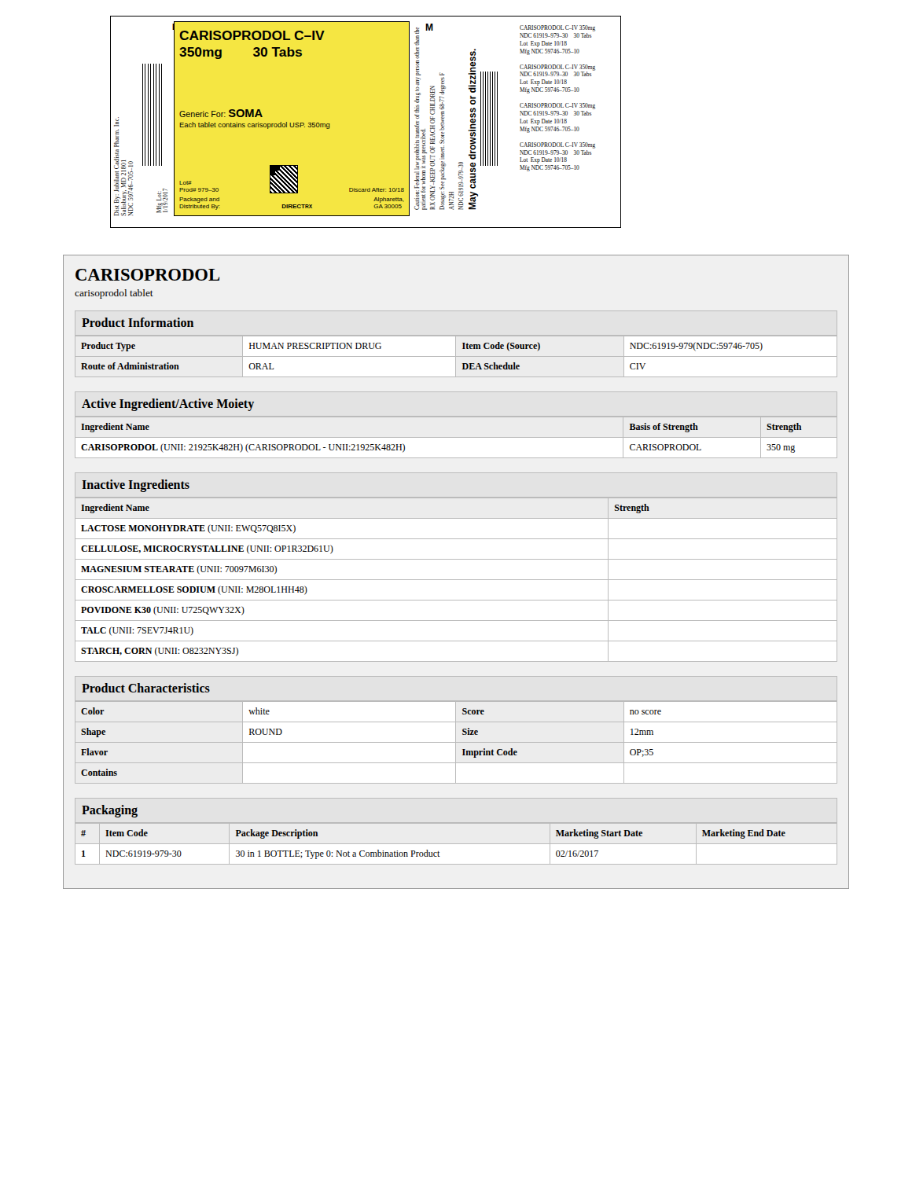D
Dist By: Jubilant Cadista Pharm. Inc.
Salisbury, MD 21801
NDC 59746–705–10
Mfg Lot:
1/19/2017
CARISOPRODOL C–IV
350mg 30 Tabs
Generic For: SOMA
Each tablet contains carisoprodol USP. 350mg
Lot#
Prod# 979–30
Discard After: 10/18
Packaged and
Distributed By:
DIRECTRX
Alpharetta,
GA 30005
M
Caution: Federal law prohibits transfer of this drug to any person other than the patient for whom it was prescribed. RX ONLY–KEEP OUT OF REACH OF CHILDREN Dosage: See package insert. Store between 68-77 degrees F AN72H NDC 61919–979–30 May cause drowsiness or dizziness.
CARISOPRODOL C–IV 350mg
NDC 61919–979–30 30 Tabs
Lot Exp Date 10/18
Mfg NDC 59746–705–10
CARISOPRODOL C–IV 350mg
NDC 61919–979–30 30 Tabs
Lot Exp Date 10/18
Mfg NDC 59746–705–10
CARISOPRODOL C–IV 350mg
NDC 61919–979–30 30 Tabs
Lot Exp Date 10/18
Mfg NDC 59746–705–10
CARISOPRODOL C–IV 350mg
NDC 61919–979–30 30 Tabs
Lot Exp Date 10/18
Mfg NDC 59746–705–10
CARISOPRODOL
carisoprodol tablet
Product Information
| Product Type | HUMAN PRESCRIPTION DRUG | Item Code (Source) | NDC:61919-979(NDC:59746-705) |
| Route of Administration | ORAL | DEA Schedule | CIV |
Active Ingredient/Active Moiety
| Ingredient Name | Basis of Strength | Strength |
| --- | --- | --- |
| CARISOPRODOL (UNII: 21925K482H) (CARISOPRODOL - UNII:21925K482H) | CARISOPRODOL | 350 mg |
Inactive Ingredients
| Ingredient Name | Strength |
| --- | --- |
| LACTOSE MONOHYDRATE (UNII: EWQ57Q8I5X) | |
| CELLULOSE, MICROCRYSTALLINE (UNII: OP1R32D61U) | |
| MAGNESIUM STEARATE (UNII: 70097M6I30) | |
| CROSCARMELLOSE SODIUM (UNII: M28OL1HH48) | |
| POVIDONE K30 (UNII: U725QWY32X) | |
| TALC (UNII: 7SEV7J4R1U) | |
| STARCH, CORN (UNII: O8232NY3SJ) | |
Product Characteristics
| Color | white | Score | no score |
| Shape | ROUND | Size | 12mm |
| Flavor | | Imprint Code | OP;35 |
| Contains | | | |
Packaging
| # | Item Code | Package Description | Marketing Start Date | Marketing End Date |
| --- | --- | --- | --- | --- |
| 1 | NDC:61919-979-30 | 30 in 1 BOTTLE; Type 0: Not a Combination Product | 02/16/2017 | |